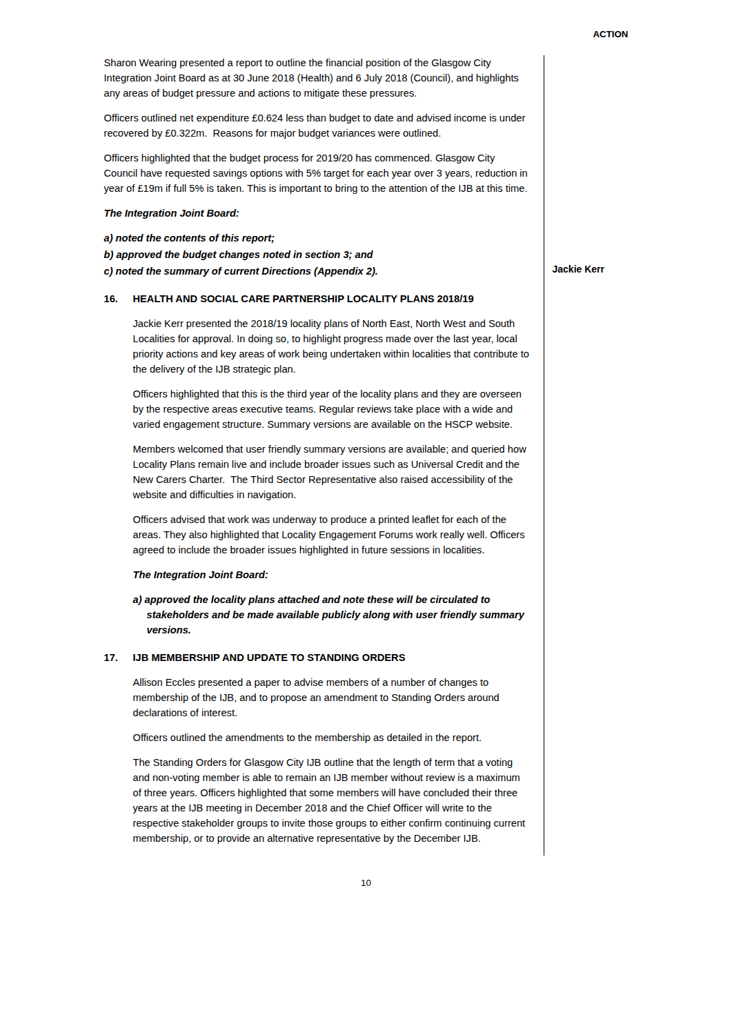ACTION
Sharon Wearing presented a report to outline the financial position of the Glasgow City Integration Joint Board as at 30 June 2018 (Health) and 6 July 2018 (Council), and highlights any areas of budget pressure and actions to mitigate these pressures.
Officers outlined net expenditure £0.624 less than budget to date and advised income is under recovered by £0.322m. Reasons for major budget variances were outlined.
Officers highlighted that the budget process for 2019/20 has commenced. Glasgow City Council have requested savings options with 5% target for each year over 3 years, reduction in year of £19m if full 5% is taken. This is important to bring to the attention of the IJB at this time.
The Integration Joint Board:
a) noted the contents of this report;
b) approved the budget changes noted in section 3; and
c) noted the summary of current Directions (Appendix 2).
16.
HEALTH AND SOCIAL CARE PARTNERSHIP LOCALITY PLANS 2018/19
Jackie Kerr presented the 2018/19 locality plans of North East, North West and South Localities for approval. In doing so, to highlight progress made over the last year, local priority actions and key areas of work being undertaken within localities that contribute to the delivery of the IJB strategic plan.
Officers highlighted that this is the third year of the locality plans and they are overseen by the respective areas executive teams. Regular reviews take place with a wide and varied engagement structure. Summary versions are available on the HSCP website.
Members welcomed that user friendly summary versions are available; and queried how Locality Plans remain live and include broader issues such as Universal Credit and the New Carers Charter. The Third Sector Representative also raised accessibility of the website and difficulties in navigation.
Officers advised that work was underway to produce a printed leaflet for each of the areas. They also highlighted that Locality Engagement Forums work really well. Officers agreed to include the broader issues highlighted in future sessions in localities.
The Integration Joint Board:
a) approved the locality plans attached and note these will be circulated to stakeholders and be made available publicly along with user friendly summary versions.
17.
IJB MEMBERSHIP AND UPDATE TO STANDING ORDERS
Allison Eccles presented a paper to advise members of a number of changes to membership of the IJB, and to propose an amendment to Standing Orders around declarations of interest.
Officers outlined the amendments to the membership as detailed in the report.
The Standing Orders for Glasgow City IJB outline that the length of term that a voting and non-voting member is able to remain an IJB member without review is a maximum of three years. Officers highlighted that some members will have concluded their three years at the IJB meeting in December 2018 and the Chief Officer will write to the respective stakeholder groups to invite those groups to either confirm continuing current membership, or to provide an alternative representative by the December IJB.
Jackie Kerr
10